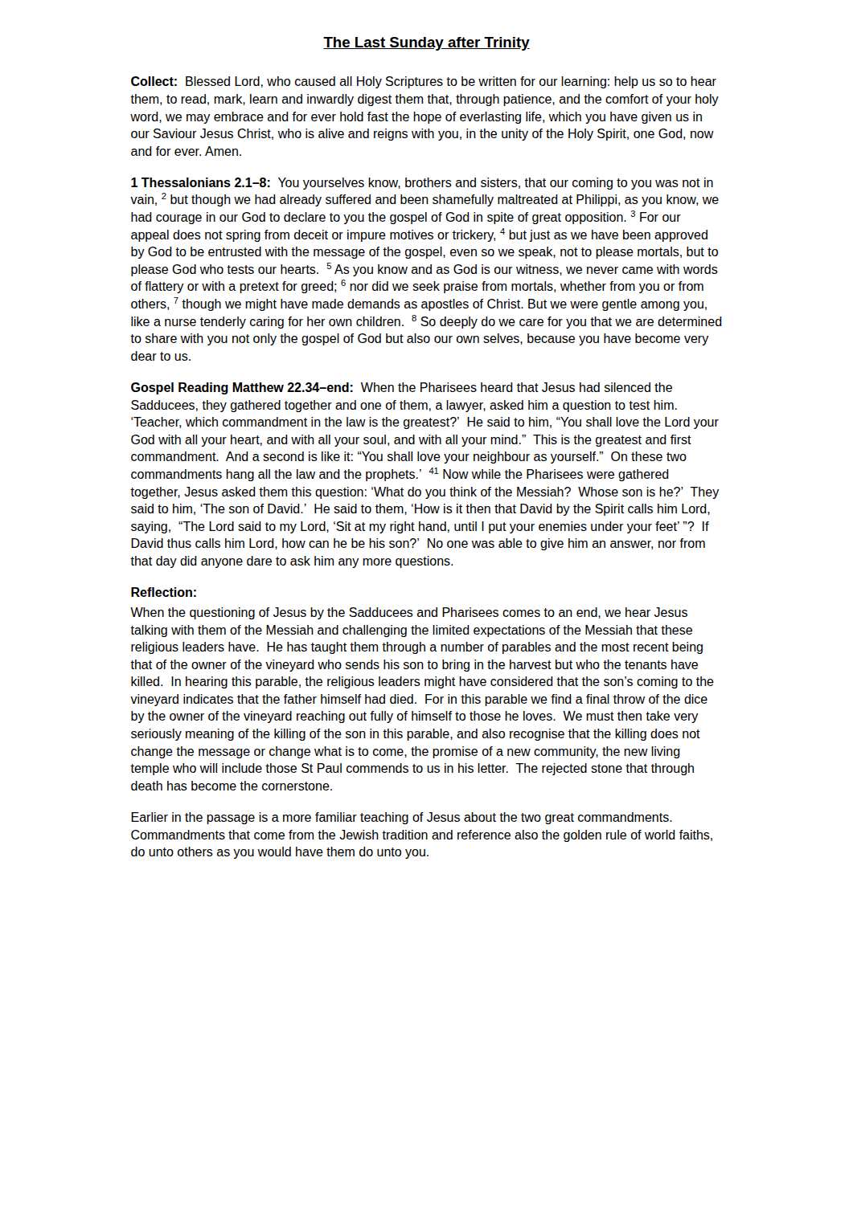The Last Sunday after Trinity
Collect: Blessed Lord, who caused all Holy Scriptures to be written for our learning: help us so to hear them, to read, mark, learn and inwardly digest them that, through patience, and the comfort of your holy word, we may embrace and for ever hold fast the hope of everlasting life, which you have given us in our Saviour Jesus Christ, who is alive and reigns with you, in the unity of the Holy Spirit, one God, now and for ever. Amen.
1 Thessalonians 2.1–8: You yourselves know, brothers and sisters, that our coming to you was not in vain, 2 but though we had already suffered and been shamefully maltreated at Philippi, as you know, we had courage in our God to declare to you the gospel of God in spite of great opposition. 3 For our appeal does not spring from deceit or impure motives or trickery, 4 but just as we have been approved by God to be entrusted with the message of the gospel, even so we speak, not to please mortals, but to please God who tests our hearts. 5 As you know and as God is our witness, we never came with words of flattery or with a pretext for greed; 6 nor did we seek praise from mortals, whether from you or from others, 7 though we might have made demands as apostles of Christ. But we were gentle among you, like a nurse tenderly caring for her own children. 8 So deeply do we care for you that we are determined to share with you not only the gospel of God but also our own selves, because you have become very dear to us.
Gospel Reading Matthew 22.34–end: When the Pharisees heard that Jesus had silenced the Sadducees, they gathered together and one of them, a lawyer, asked him a question to test him. ‘Teacher, which commandment in the law is the greatest?’ He said to him, “You shall love the Lord your God with all your heart, and with all your soul, and with all your mind.” This is the greatest and first commandment. And a second is like it: “You shall love your neighbour as yourself.” On these two commandments hang all the law and the prophets.’ 41 Now while the Pharisees were gathered together, Jesus asked them this question: ‘What do you think of the Messiah? Whose son is he?’ They said to him, ‘The son of David.’ He said to them, ‘How is it then that David by the Spirit calls him Lord, saying, “The Lord said to my Lord, ‘Sit at my right hand, until I put your enemies under your feet’ ”? If David thus calls him Lord, how can he be his son?’ No one was able to give him an answer, nor from that day did anyone dare to ask him any more questions.
Reflection:
When the questioning of Jesus by the Sadducees and Pharisees comes to an end, we hear Jesus talking with them of the Messiah and challenging the limited expectations of the Messiah that these religious leaders have. He has taught them through a number of parables and the most recent being that of the owner of the vineyard who sends his son to bring in the harvest but who the tenants have killed. In hearing this parable, the religious leaders might have considered that the son’s coming to the vineyard indicates that the father himself had died. For in this parable we find a final throw of the dice by the owner of the vineyard reaching out fully of himself to those he loves. We must then take very seriously meaning of the killing of the son in this parable, and also recognise that the killing does not change the message or change what is to come, the promise of a new community, the new living temple who will include those St Paul commends to us in his letter. The rejected stone that through death has become the cornerstone.
Earlier in the passage is a more familiar teaching of Jesus about the two great commandments. Commandments that come from the Jewish tradition and reference also the golden rule of world faiths, do unto others as you would have them do unto you.